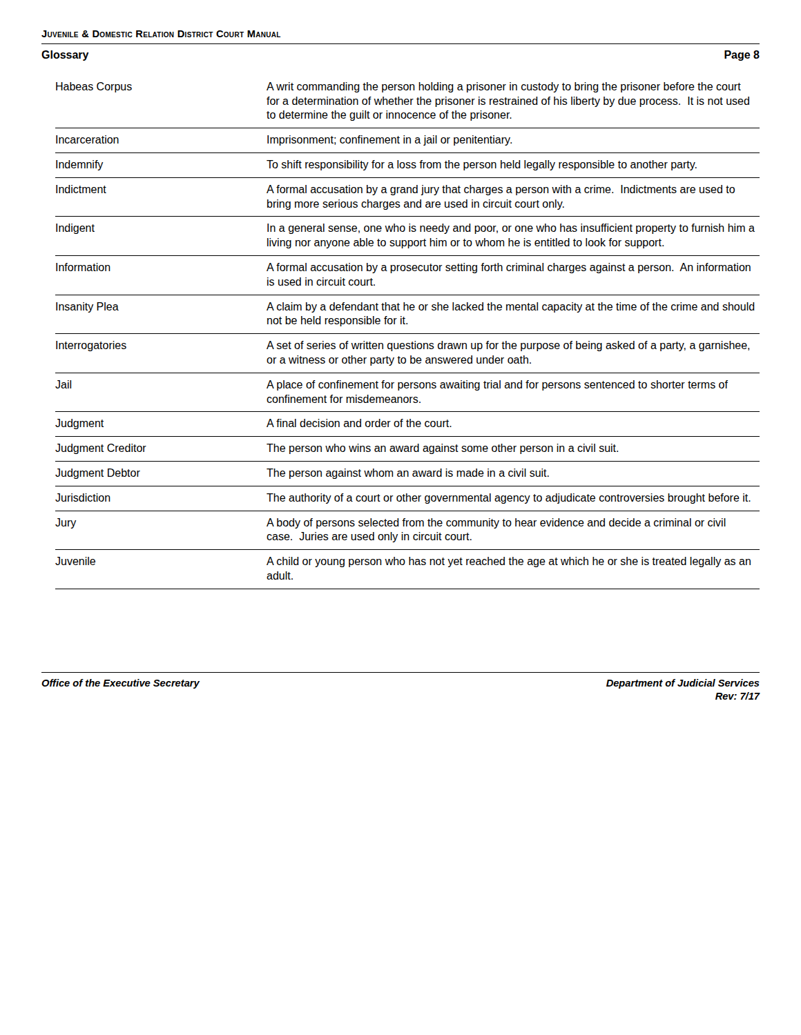Juvenile & Domestic Relation District Court Manual
Glossary Page 8
| Habeas Corpus | A writ commanding the person holding a prisoner in custody to bring the prisoner before the court for a determination of whether the prisoner is restrained of his liberty by due process. It is not used to determine the guilt or innocence of the prisoner. |
| Incarceration | Imprisonment; confinement in a jail or penitentiary. |
| Indemnify | To shift responsibility for a loss from the person held legally responsible to another party. |
| Indictment | A formal accusation by a grand jury that charges a person with a crime. Indictments are used to bring more serious charges and are used in circuit court only. |
| Indigent | In a general sense, one who is needy and poor, or one who has insufficient property to furnish him a living nor anyone able to support him or to whom he is entitled to look for support. |
| Information | A formal accusation by a prosecutor setting forth criminal charges against a person. An information is used in circuit court. |
| Insanity Plea | A claim by a defendant that he or she lacked the mental capacity at the time of the crime and should not be held responsible for it. |
| Interrogatories | A set of series of written questions drawn up for the purpose of being asked of a party, a garnishee, or a witness or other party to be answered under oath. |
| Jail | A place of confinement for persons awaiting trial and for persons sentenced to shorter terms of confinement for misdemeanors. |
| Judgment | A final decision and order of the court. |
| Judgment Creditor | The person who wins an award against some other person in a civil suit. |
| Judgment Debtor | The person against whom an award is made in a civil suit. |
| Jurisdiction | The authority of a court or other governmental agency to adjudicate controversies brought before it. |
| Jury | A body of persons selected from the community to hear evidence and decide a criminal or civil case. Juries are used only in circuit court. |
| Juvenile | A child or young person who has not yet reached the age at which he or she is treated legally as an adult. |
Office of the Executive Secretary
Department of Judicial Services
Rev: 7/17